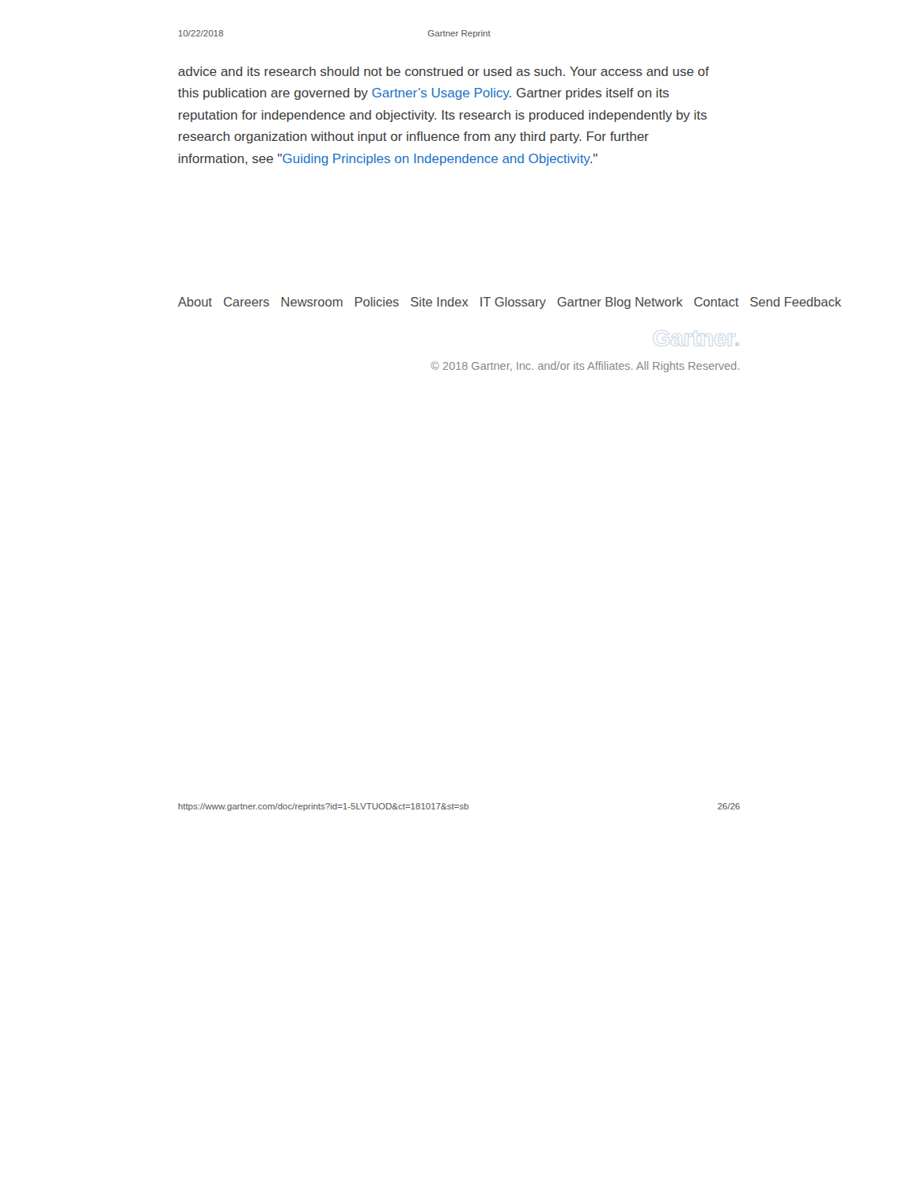10/22/2018
Gartner Reprint
advice and its research should not be construed or used as such. Your access and use of this publication are governed by Gartner’s Usage Policy. Gartner prides itself on its reputation for independence and objectivity. Its research is produced independently by its research organization without input or influence from any third party. For further information, see "Guiding Principles on Independence and Objectivity."
About Careers Newsroom Policies Site Index IT Glossary Gartner Blog Network Contact Send Feedback
Gartner.
© 2018 Gartner, Inc. and/or its Affiliates. All Rights Reserved.
https://www.gartner.com/doc/reprints?id=1-5LVTUOD&ct=181017&st=sb
26/26